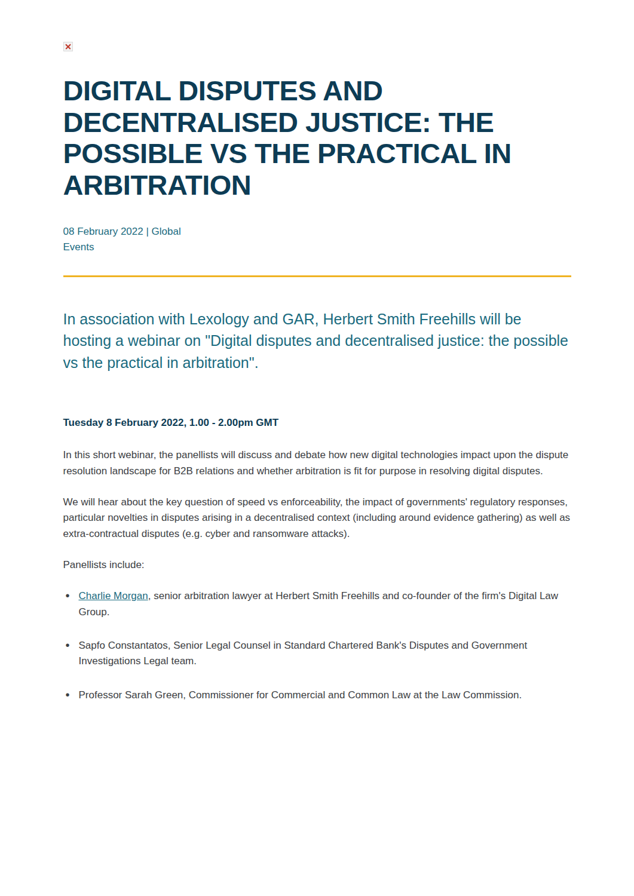Digital disputes and decentralised justice: the possible vs the practical in arbitration
08 February 2022 | Global Events
In association with Lexology and GAR, Herbert Smith Freehills will be hosting a webinar on "Digital disputes and decentralised justice: the possible vs the practical in arbitration".
Tuesday 8 February 2022, 1.00 - 2.00pm GMT
In this short webinar, the panellists will discuss and debate how new digital technologies impact upon the dispute resolution landscape for B2B relations and whether arbitration is fit for purpose in resolving digital disputes.
We will hear about the key question of speed vs enforceability, the impact of governments' regulatory responses, particular novelties in disputes arising in a decentralised context (including around evidence gathering) as well as extra-contractual disputes (e.g. cyber and ransomware attacks).
Panellists include:
Charlie Morgan, senior arbitration lawyer at Herbert Smith Freehills and co-founder of the firm's Digital Law Group.
Sapfo Constantatos, Senior Legal Counsel in Standard Chartered Bank's Disputes and Government Investigations Legal team.
Professor Sarah Green, Commissioner for Commercial and Common Law at the Law Commission.